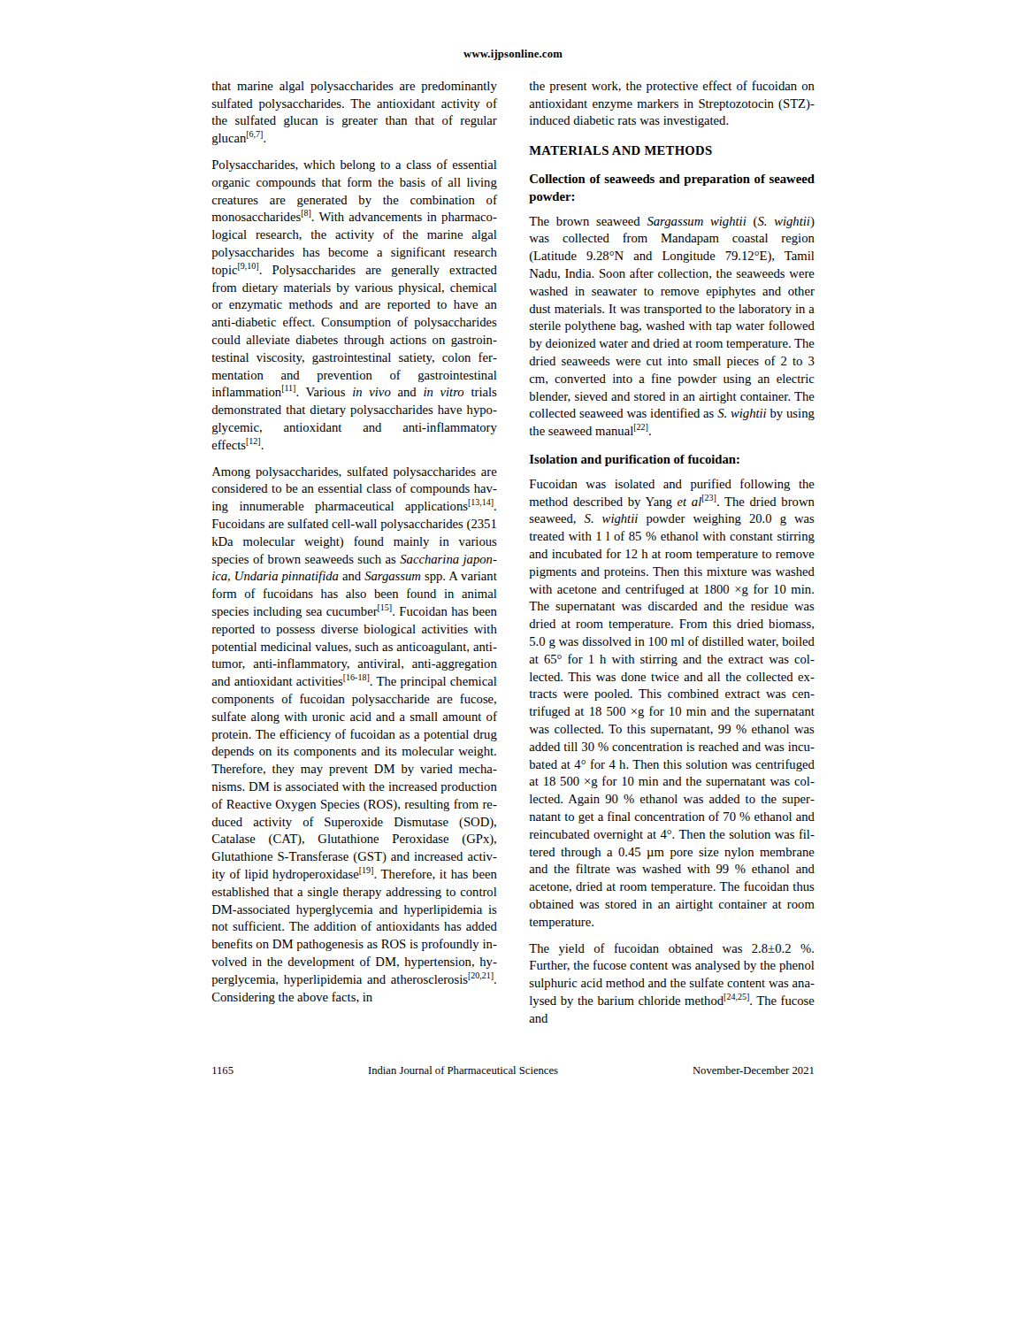www.ijpsonline.com
that marine algal polysaccharides are predominantly sulfated polysaccharides. The antioxidant activity of the sulfated glucan is greater than that of regular glucan[6,7].
Polysaccharides, which belong to a class of essential organic compounds that form the basis of all living creatures are generated by the combination of monosaccharides[8]. With advancements in pharmacological research, the activity of the marine algal polysaccharides has become a significant research topic[9,10]. Polysaccharides are generally extracted from dietary materials by various physical, chemical or enzymatic methods and are reported to have an anti-diabetic effect. Consumption of polysaccharides could alleviate diabetes through actions on gastrointestinal viscosity, gastrointestinal satiety, colon fermentation and prevention of gastrointestinal inflammation[11]. Various in vivo and in vitro trials demonstrated that dietary polysaccharides have hypoglycemic, antioxidant and anti-inflammatory effects[12].
Among polysaccharides, sulfated polysaccharides are considered to be an essential class of compounds having innumerable pharmaceutical applications[13,14]. Fucoidans are sulfated cell-wall polysaccharides (2351 kDa molecular weight) found mainly in various species of brown seaweeds such as Saccharina japonica, Undaria pinnatifida and Sargassum spp. A variant form of fucoidans has also been found in animal species including sea cucumber[15]. Fucoidan has been reported to possess diverse biological activities with potential medicinal values, such as anticoagulant, antitumor, anti-inflammatory, antiviral, anti-aggregation and antioxidant activities[16-18]. The principal chemical components of fucoidan polysaccharide are fucose, sulfate along with uronic acid and a small amount of protein. The efficiency of fucoidan as a potential drug depends on its components and its molecular weight. Therefore, they may prevent DM by varied mechanisms. DM is associated with the increased production of Reactive Oxygen Species (ROS), resulting from reduced activity of Superoxide Dismutase (SOD), Catalase (CAT), Glutathione Peroxidase (GPx), Glutathione S-Transferase (GST) and increased activity of lipid hydroperoxidase[19]. Therefore, it has been established that a single therapy addressing to control DM-associated hyperglycemia and hyperlipidemia is not sufficient. The addition of antioxidants has added benefits on DM pathogenesis as ROS is profoundly involved in the development of DM, hypertension, hyperglycemia, hyperlipidemia and atherosclerosis[20,21]. Considering the above facts, in
the present work, the protective effect of fucoidan on antioxidant enzyme markers in Streptozotocin (STZ)-induced diabetic rats was investigated.
MATERIALS AND METHODS
Collection of seaweeds and preparation of seaweed powder:
The brown seaweed Sargassum wightii (S. wightii) was collected from Mandapam coastal region (Latitude 9.28°N and Longitude 79.12°E), Tamil Nadu, India. Soon after collection, the seaweeds were washed in seawater to remove epiphytes and other dust materials. It was transported to the laboratory in a sterile polythene bag, washed with tap water followed by deionized water and dried at room temperature. The dried seaweeds were cut into small pieces of 2 to 3 cm, converted into a fine powder using an electric blender, sieved and stored in an airtight container. The collected seaweed was identified as S. wightii by using the seaweed manual[22].
Isolation and purification of fucoidan:
Fucoidan was isolated and purified following the method described by Yang et al[23]. The dried brown seaweed, S. wightii powder weighing 20.0 g was treated with 1 l of 85 % ethanol with constant stirring and incubated for 12 h at room temperature to remove pigments and proteins. Then this mixture was washed with acetone and centrifuged at 1800 ×g for 10 min. The supernatant was discarded and the residue was dried at room temperature. From this dried biomass, 5.0 g was dissolved in 100 ml of distilled water, boiled at 65° for 1 h with stirring and the extract was collected. This was done twice and all the collected extracts were pooled. This combined extract was centrifuged at 18 500 ×g for 10 min and the supernatant was collected. To this supernatant, 99 % ethanol was added till 30 % concentration is reached and was incubated at 4° for 4 h. Then this solution was centrifuged at 18 500 ×g for 10 min and the supernatant was collected. Again 90 % ethanol was added to the supernatant to get a final concentration of 70 % ethanol and reincubated overnight at 4°. Then the solution was filtered through a 0.45 µm pore size nylon membrane and the filtrate was washed with 99 % ethanol and acetone, dried at room temperature. The fucoidan thus obtained was stored in an airtight container at room temperature.
The yield of fucoidan obtained was 2.8±0.2 %. Further, the fucose content was analysed by the phenol sulphuric acid method and the sulfate content was analysed by the barium chloride method[24,25]. The fucose and
1165
Indian Journal of Pharmaceutical Sciences
November-December 2021